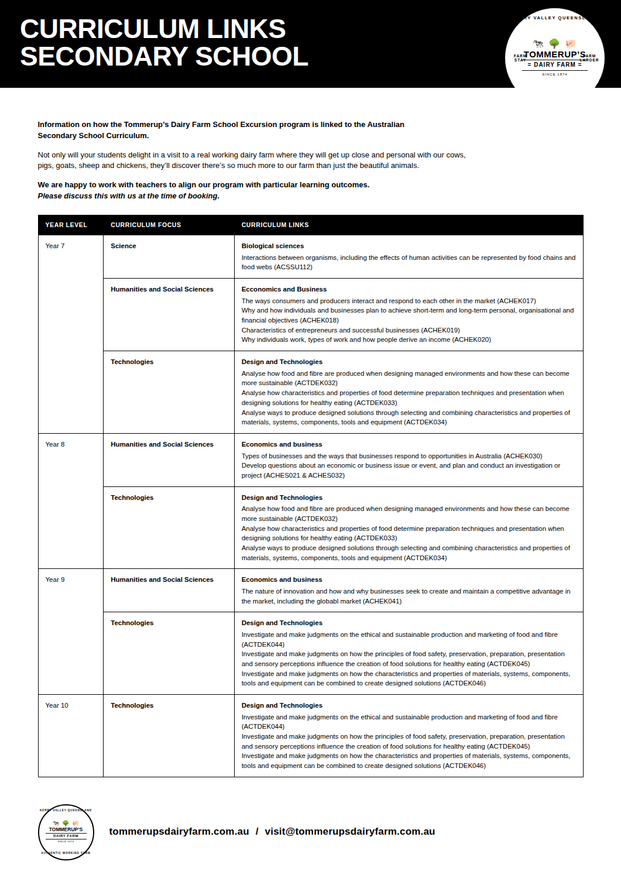Curriculum Links
Secondary School
Kerry Valley Queensland
Farm Stay
Farm Larder
🐄 🌳 🐖
TOMMERUP’S
= DAIRY FARM =
SINCE 1874
Authentic Working Farm
Information on how the Tommerup’s Dairy Farm School Excursion program is linked to the Australian Secondary School Curriculum.
Not only will your students delight in a visit to a real working dairy farm where they will get up close and personal with our cows, pigs, goats, sheep and chickens, they’ll discover there’s so much more to our farm than just the beautiful animals.
We are happy to work with teachers to align our program with particular learning outcomes.
Please discuss this with us at the time of booking.
| Year Level | Curriculum Focus | Curriculum Links |
| --- | --- | --- |
| Year 7 | Science | Biological sciences Interactions between organisms, including the effects of human activities can be represented by food chains and food webs (ACSSU112) |
| Humanities and Social Sciences | Ecconomics and Business The ways consumers and producers interact and respond to each other in the market (ACHEK017) Why and how individuals and businesses plan to achieve short-term and long-term personal, organisational and financial objectives (ACHEK018) Characteristics of entrepreneurs and successful businesses (ACHEK019) Why individuals work, types of work and how people derive an income (ACHEK020) |
| Technologies | Design and Technologies Analyse how food and fibre are produced when designing managed environments and how these can become more sustainable (ACTDEK032) Analyse how characteristics and properties of food determine preparation techniques and presentation when designing solutions for healthy eating (ACTDEK033) Analyse ways to produce designed solutions through selecting and combining characteristics and properties of materials, systems, components, tools and equipment (ACTDEK034) |
| Year 8 | Humanities and Social Sciences | Economics and business Types of businesses and the ways that businesses respond to opportunities in Australia (ACHEK030) Develop questions about an economic or business issue or event, and plan and conduct an investigation or project (ACHES021 & ACHES032) |
| Technologies | Design and Technologies Analyse how food and fibre are produced when designing managed environments and how these can become more sustainable (ACTDEK032) Analyse how characteristics and properties of food determine preparation techniques and presentation when designing solutions for healthy eating (ACTDEK033) Analyse ways to produce designed solutions through selecting and combining characteristics and properties of materials, systems, components, tools and equipment (ACTDEK034) |
| Year 9 | Humanities and Social Sciences | Economics and business The nature of innovation and how and why businesses seek to create and maintain a competitive advantage in the market, including the globabl market (ACHEK041) |
| Technologies | Design and Technologies Investigate and make judgments on the ethical and sustainable production and marketing of food and fibre (ACTDEK044) Investigate and make judgments on how the principles of food safety, preservation, preparation, presentation and sensory perceptions influence the creation of food solutions for healthy eating (ACTDEK045) Investigate and make judgments on how the characteristics and properties of materials, systems, components, tools and equipment can be combined to create designed solutions (ACTDEK046) |
| Year 10 | Technologies | Design and Technologies Investigate and make judgments on the ethical and sustainable production and marketing of food and fibre (ACTDEK044) Investigate and make judgments on how the principles of food safety, preservation, preparation, presentation and sensory perceptions influence the creation of food solutions for healthy eating (ACTDEK045) Investigate and make judgments on how the characteristics and properties of materials, systems, components, tools and equipment can be combined to create designed solutions (ACTDEK046) |
Kerry Valley Queensland
🐄 🌳 🐖
TOMMERUP’S
DAIRY FARM
SINCE 1874
Authentic Working Farm
tommerupsdairyfarm.com.au / visit@tommerupsdairyfarm.com.au